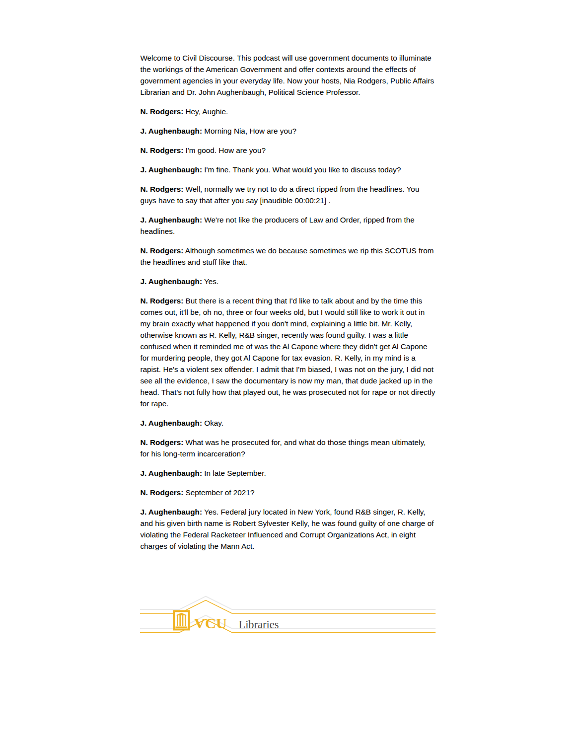Welcome to Civil Discourse. This podcast will use government documents to illuminate the workings of the American Government and offer contexts around the effects of government agencies in your everyday life. Now your hosts, Nia Rodgers, Public Affairs Librarian and Dr. John Aughenbaugh, Political Science Professor.
N. Rodgers: Hey, Aughie.
J. Aughenbaugh: Morning Nia, How are you?
N. Rodgers: I'm good. How are you?
J. Aughenbaugh: I'm fine. Thank you. What would you like to discuss today?
N. Rodgers: Well, normally we try not to do a direct ripped from the headlines. You guys have to say that after you say [inaudible 00:00:21] .
J. Aughenbaugh: We're not like the producers of Law and Order, ripped from the headlines.
N. Rodgers: Although sometimes we do because sometimes we rip this SCOTUS from the headlines and stuff like that.
J. Aughenbaugh: Yes.
N. Rodgers: But there is a recent thing that I'd like to talk about and by the time this comes out, it'll be, oh no, three or four weeks old, but I would still like to work it out in my brain exactly what happened if you don't mind, explaining a little bit. Mr. Kelly, otherwise known as R. Kelly, R&B singer, recently was found guilty. I was a little confused when it reminded me of was the Al Capone where they didn't get Al Capone for murdering people, they got Al Capone for tax evasion. R. Kelly, in my mind is a rapist. He's a violent sex offender. I admit that I'm biased, I was not on the jury, I did not see all the evidence, I saw the documentary is now my man, that dude jacked up in the head. That's not fully how that played out, he was prosecuted not for rape or not directly for rape.
J. Aughenbaugh: Okay.
N. Rodgers: What was he prosecuted for, and what do those things mean ultimately, for his long-term incarceration?
J. Aughenbaugh: In late September.
N. Rodgers: September of 2021?
J. Aughenbaugh: Yes. Federal jury located in New York, found R&B singer, R. Kelly, and his given birth name is Robert Sylvester Kelly, he was found guilty of one charge of violating the Federal Racketeer Influenced and Corrupt Organizations Act, in eight charges of violating the Mann Act.
VCU Libraries